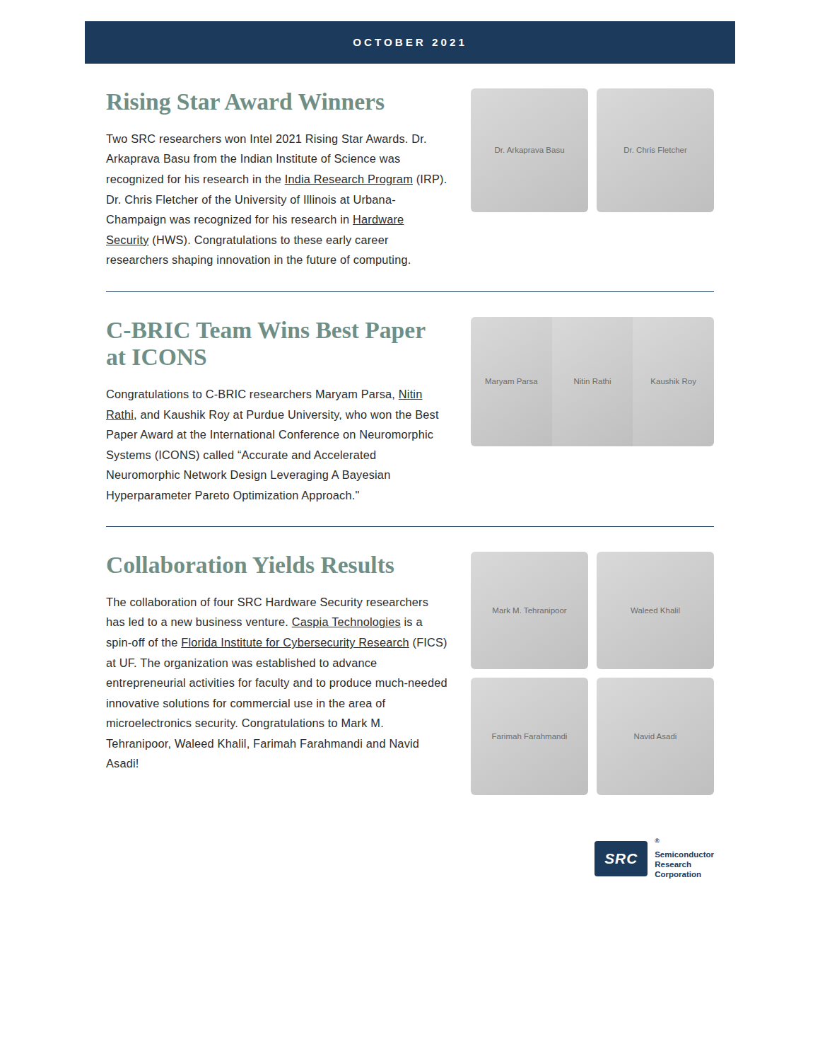OCTOBER 2021
Rising Star Award Winners
Two SRC researchers won Intel 2021 Rising Star Awards. Dr. Arkaprava Basu from the Indian Institute of Science was recognized for his research in the India Research Program (IRP). Dr. Chris Fletcher of the University of Illinois at Urbana-Champaign was recognized for his research in Hardware Security (HWS). Congratulations to these early career researchers shaping innovation in the future of computing.
Dr. Arkaprava Basu
Dr. Chris Fletcher
C-BRIC Team Wins Best Paper at ICONS
Congratulations to C-BRIC researchers Maryam Parsa, Nitin Rathi, and Kaushik Roy at Purdue University, who won the Best Paper Award at the International Conference on Neuromorphic Systems (ICONS) called “Accurate and Accelerated Neuromorphic Network Design Leveraging A Bayesian Hyperparameter Pareto Optimization Approach."
Maryam Parsa
Nitin Rathi
Kaushik Roy
Collaboration Yields Results
The collaboration of four SRC Hardware Security researchers has led to a new business venture. Caspia Technologies is a spin-off of the Florida Institute for Cybersecurity Research (FICS) at UF. The organization was established to advance entrepreneurial activities for faculty and to produce much-needed innovative solutions for commercial use in the area of microelectronics security. Congratulations to Mark M. Tehranipoor, Waleed Khalil, Farimah Farahmandi and Navid Asadi!
Mark M. Tehranipoor
Waleed Khalil
Farimah Farahmandi
Navid Asadi
SRC
®
Semiconductor
Research
Corporation